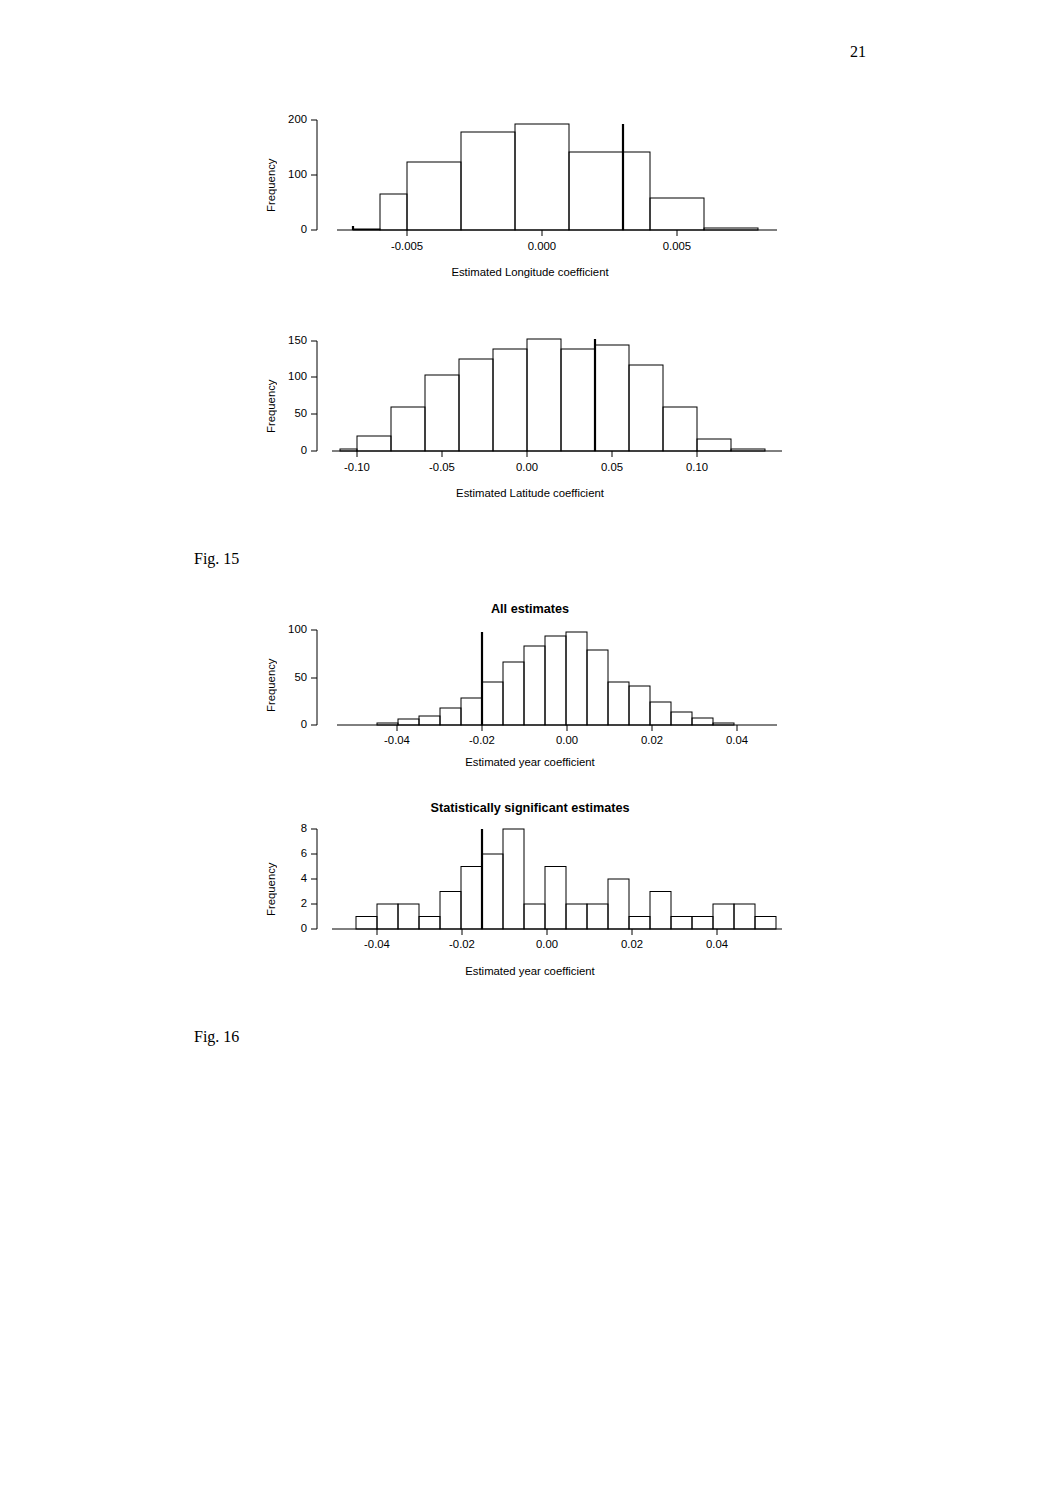21
Frequency
0 100 200 -0.005 0.000 0.005
Estimated Longitude coefficient
Frequency
0 50 100 150 -0.10 -0.05 0.00 0.05 0.10
Estimated Latitude coefficient
Fig. 15
All estimates
Frequency
0 50 100 -0.04 -0.02 0.00 0.02 0.04
Estimated year coefficient
Statistically significant estimates
Frequency
0 2 4 6 8 -0.04 -0.02 0.00 0.02 0.04
Estimated year coefficient
Fig. 16